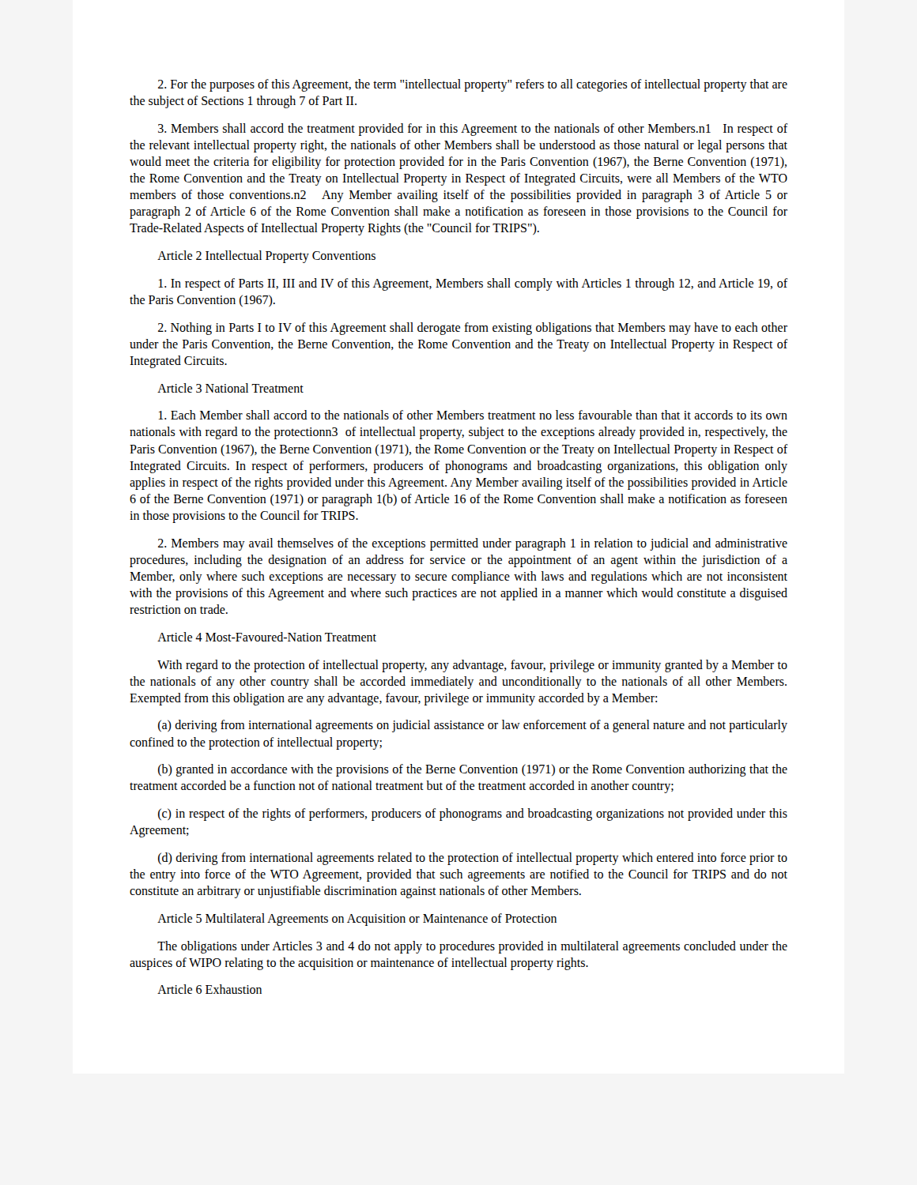2. For the purposes of this Agreement, the term "intellectual property" refers to all categories of intellectual property that are the subject of Sections 1 through 7 of Part II.
3. Members shall accord the treatment provided for in this Agreement to the nationals of other Members.n1 In respect of the relevant intellectual property right, the nationals of other Members shall be understood as those natural or legal persons that would meet the criteria for eligibility for protection provided for in the Paris Convention (1967), the Berne Convention (1971), the Rome Convention and the Treaty on Intellectual Property in Respect of Integrated Circuits, were all Members of the WTO members of those conventions.n2 Any Member availing itself of the possibilities provided in paragraph 3 of Article 5 or paragraph 2 of Article 6 of the Rome Convention shall make a notification as foreseen in those provisions to the Council for Trade-Related Aspects of Intellectual Property Rights (the "Council for TRIPS").
Article 2 Intellectual Property Conventions
1. In respect of Parts II, III and IV of this Agreement, Members shall comply with Articles 1 through 12, and Article 19, of the Paris Convention (1967).
2. Nothing in Parts I to IV of this Agreement shall derogate from existing obligations that Members may have to each other under the Paris Convention, the Berne Convention, the Rome Convention and the Treaty on Intellectual Property in Respect of Integrated Circuits.
Article 3 National Treatment
1. Each Member shall accord to the nationals of other Members treatment no less favourable than that it accords to its own nationals with regard to the protectionn3 of intellectual property, subject to the exceptions already provided in, respectively, the Paris Convention (1967), the Berne Convention (1971), the Rome Convention or the Treaty on Intellectual Property in Respect of Integrated Circuits. In respect of performers, producers of phonograms and broadcasting organizations, this obligation only applies in respect of the rights provided under this Agreement. Any Member availing itself of the possibilities provided in Article 6 of the Berne Convention (1971) or paragraph 1(b) of Article 16 of the Rome Convention shall make a notification as foreseen in those provisions to the Council for TRIPS.
2. Members may avail themselves of the exceptions permitted under paragraph 1 in relation to judicial and administrative procedures, including the designation of an address for service or the appointment of an agent within the jurisdiction of a Member, only where such exceptions are necessary to secure compliance with laws and regulations which are not inconsistent with the provisions of this Agreement and where such practices are not applied in a manner which would constitute a disguised restriction on trade.
Article 4 Most-Favoured-Nation Treatment
With regard to the protection of intellectual property, any advantage, favour, privilege or immunity granted by a Member to the nationals of any other country shall be accorded immediately and unconditionally to the nationals of all other Members. Exempted from this obligation are any advantage, favour, privilege or immunity accorded by a Member:
(a) deriving from international agreements on judicial assistance or law enforcement of a general nature and not particularly confined to the protection of intellectual property;
(b) granted in accordance with the provisions of the Berne Convention (1971) or the Rome Convention authorizing that the treatment accorded be a function not of national treatment but of the treatment accorded in another country;
(c) in respect of the rights of performers, producers of phonograms and broadcasting organizations not provided under this Agreement;
(d) deriving from international agreements related to the protection of intellectual property which entered into force prior to the entry into force of the WTO Agreement, provided that such agreements are notified to the Council for TRIPS and do not constitute an arbitrary or unjustifiable discrimination against nationals of other Members.
Article 5 Multilateral Agreements on Acquisition or Maintenance of Protection
The obligations under Articles 3 and 4 do not apply to procedures provided in multilateral agreements concluded under the auspices of WIPO relating to the acquisition or maintenance of intellectual property rights.
Article 6 Exhaustion